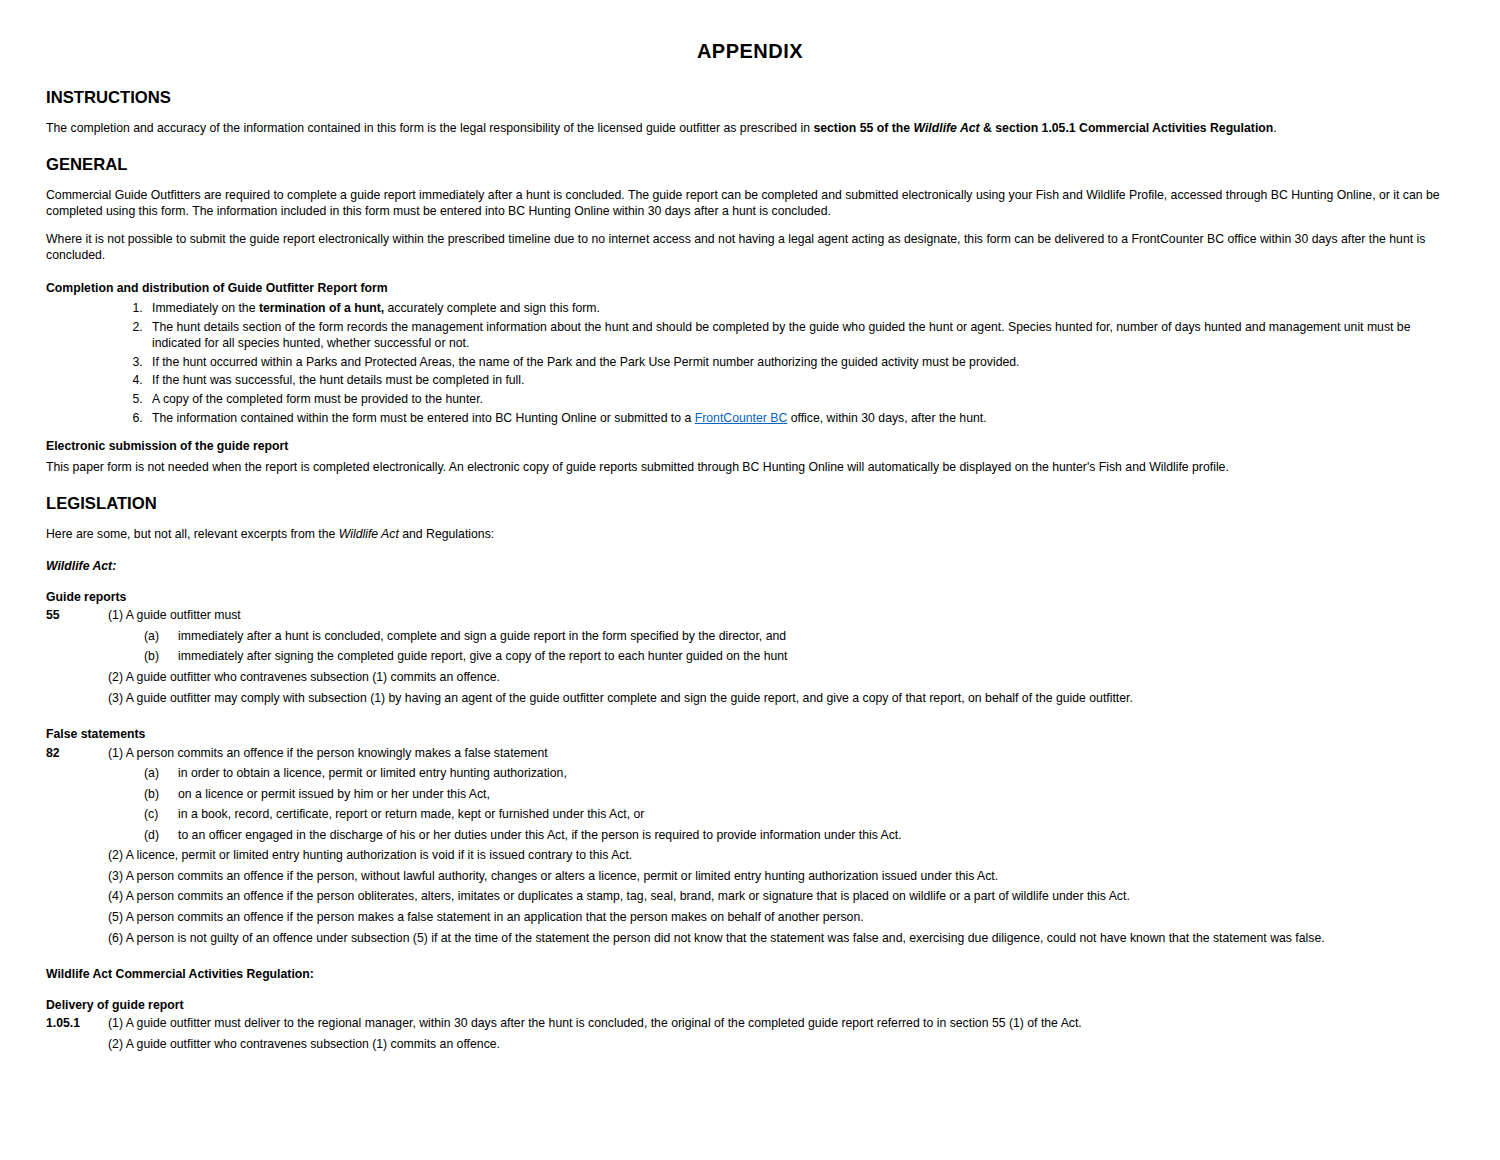APPENDIX
INSTRUCTIONS
The completion and accuracy of the information contained in this form is the legal responsibility of the licensed guide outfitter as prescribed in section 55 of the Wildlife Act & section 1.05.1 Commercial Activities Regulation.
GENERAL
Commercial Guide Outfitters are required to complete a guide report immediately after a hunt is concluded. The guide report can be completed and submitted electronically using your Fish and Wildlife Profile, accessed through BC Hunting Online, or it can be completed using this form. The information included in this form must be entered into BC Hunting Online within 30 days after a hunt is concluded.
Where it is not possible to submit the guide report electronically within the prescribed timeline due to no internet access and not having a legal agent acting as designate, this form can be delivered to a FrontCounter BC office within 30 days after the hunt is concluded.
Completion and distribution of Guide Outfitter Report form
Immediately on the termination of a hunt, accurately complete and sign this form.
The hunt details section of the form records the management information about the hunt and should be completed by the guide who guided the hunt or agent. Species hunted for, number of days hunted and management unit must be indicated for all species hunted, whether successful or not.
If the hunt occurred within a Parks and Protected Areas, the name of the Park and the Park Use Permit number authorizing the guided activity must be provided.
If the hunt was successful, the hunt details must be completed in full.
A copy of the completed form must be provided to the hunter.
The information contained within the form must be entered into BC Hunting Online or submitted to a FrontCounter BC office, within 30 days, after the hunt.
Electronic submission of the guide report
This paper form is not needed when the report is completed electronically. An electronic copy of guide reports submitted through BC Hunting Online will automatically be displayed on the hunter's Fish and Wildlife profile.
LEGISLATION
Here are some, but not all, relevant excerpts from the Wildlife Act and Regulations:
Wildlife Act:
Guide reports
55
(1) A guide outfitter must
(a) immediately after a hunt is concluded, complete and sign a guide report in the form specified by the director, and
(b) immediately after signing the completed guide report, give a copy of the report to each hunter guided on the hunt
(2) A guide outfitter who contravenes subsection (1) commits an offence.
(3) A guide outfitter may comply with subsection (1) by having an agent of the guide outfitter complete and sign the guide report, and give a copy of that report, on behalf of the guide outfitter.
False statements
82
(1) A person commits an offence if the person knowingly makes a false statement
(a) in order to obtain a licence, permit or limited entry hunting authorization,
(b) on a licence or permit issued by him or her under this Act,
(c) in a book, record, certificate, report or return made, kept or furnished under this Act, or
(d) to an officer engaged in the discharge of his or her duties under this Act, if the person is required to provide information under this Act.
(2) A licence, permit or limited entry hunting authorization is void if it is issued contrary to this Act.
(3) A person commits an offence if the person, without lawful authority, changes or alters a licence, permit or limited entry hunting authorization issued under this Act.
(4) A person commits an offence if the person obliterates, alters, imitates or duplicates a stamp, tag, seal, brand, mark or signature that is placed on wildlife or a part of wildlife under this Act.
(5) A person commits an offence if the person makes a false statement in an application that the person makes on behalf of another person.
(6) A person is not guilty of an offence under subsection (5) if at the time of the statement the person did not know that the statement was false and, exercising due diligence, could not have known that the statement was false.
Wildlife Act Commercial Activities Regulation:
Delivery of guide report
1.05.1
(1) A guide outfitter must deliver to the regional manager, within 30 days after the hunt is concluded, the original of the completed guide report referred to in section 55 (1) of the Act.
(2) A guide outfitter who contravenes subsection (1) commits an offence.